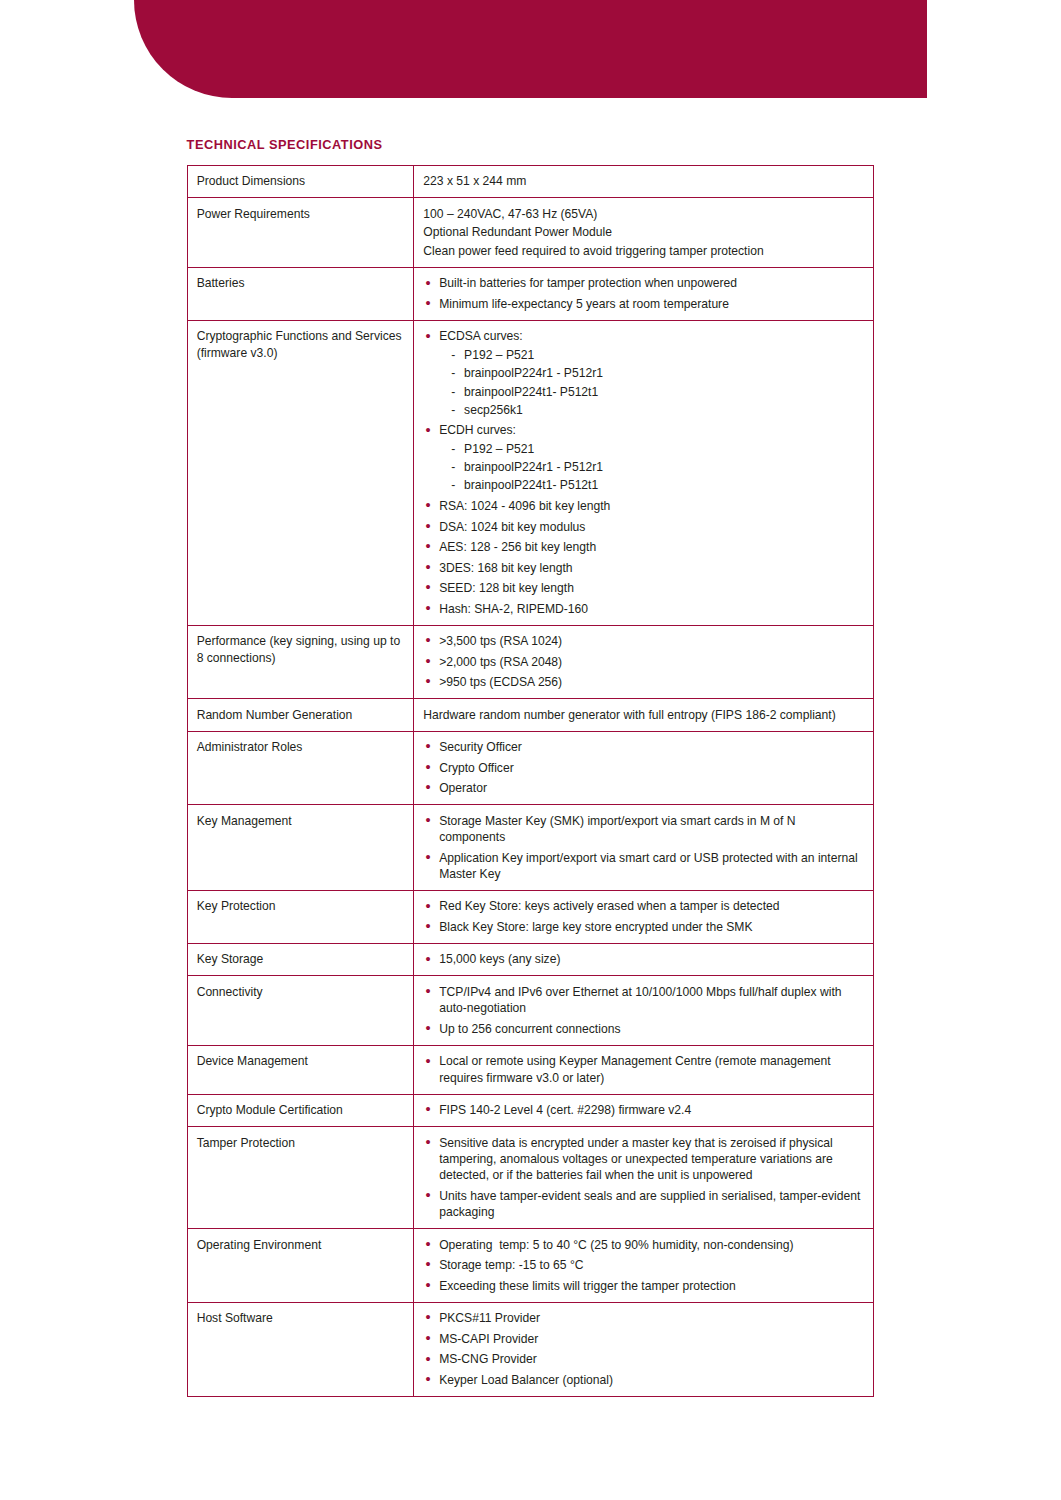Technical Specifications
| Product Dimensions | 223 x 51 x 244 mm |
| Power Requirements | 100 – 240VAC, 47-63 Hz (65VA) Optional Redundant Power Module Clean power feed required to avoid triggering tamper protection |
| Batteries | Built-in batteries for tamper protection when unpowered Minimum life-expectancy 5 years at room temperature |
| Cryptographic Functions and Services (firmware v3.0) | ECDSA curves: P192 – P521 brainpoolP224r1 - P512r1 brainpoolP224t1- P512t1 secp256k1 ECDH curves: P192 – P521 brainpoolP224r1 - P512r1 brainpoolP224t1- P512t1 RSA: 1024 - 4096 bit key length DSA: 1024 bit key modulus AES: 128 - 256 bit key length 3DES: 168 bit key length SEED: 128 bit key length Hash: SHA-2, RIPEMD-160 |
| Performance (key signing, using up to 8 connections) | >3,500 tps (RSA 1024) >2,000 tps (RSA 2048) >950 tps (ECDSA 256) |
| Random Number Generation | Hardware random number generator with full entropy (FIPS 186-2 compliant) |
| Administrator Roles | Security Officer Crypto Officer Operator |
| Key Management | Storage Master Key (SMK) import/export via smart cards in M of N components Application Key import/export via smart card or USB protected with an internal Master Key |
| Key Protection | Red Key Store: keys actively erased when a tamper is detected Black Key Store: large key store encrypted under the SMK |
| Key Storage | 15,000 keys (any size) |
| Connectivity | TCP/IPv4 and IPv6 over Ethernet at 10/100/1000 Mbps full/half duplex with auto-negotiation Up to 256 concurrent connections |
| Device Management | Local or remote using Keyper Management Centre (remote management requires firmware v3.0 or later) |
| Crypto Module Certification | FIPS 140-2 Level 4 (cert. #2298) firmware v2.4 |
| Tamper Protection | Sensitive data is encrypted under a master key that is zeroised if physical tampering, anomalous voltages or unexpected temperature variations are detected, or if the batteries fail when the unit is unpowered Units have tamper-evident seals and are supplied in serialised, tamper-evident packaging |
| Operating Environment | Operating temp: 5 to 40 °C (25 to 90% humidity, non-condensing) Storage temp: -15 to 65 °C Exceeding these limits will trigger the tamper protection |
| Host Software | PKCS#11 Provider MS-CAPI Provider MS-CNG Provider Keyper Load Balancer (optional) |